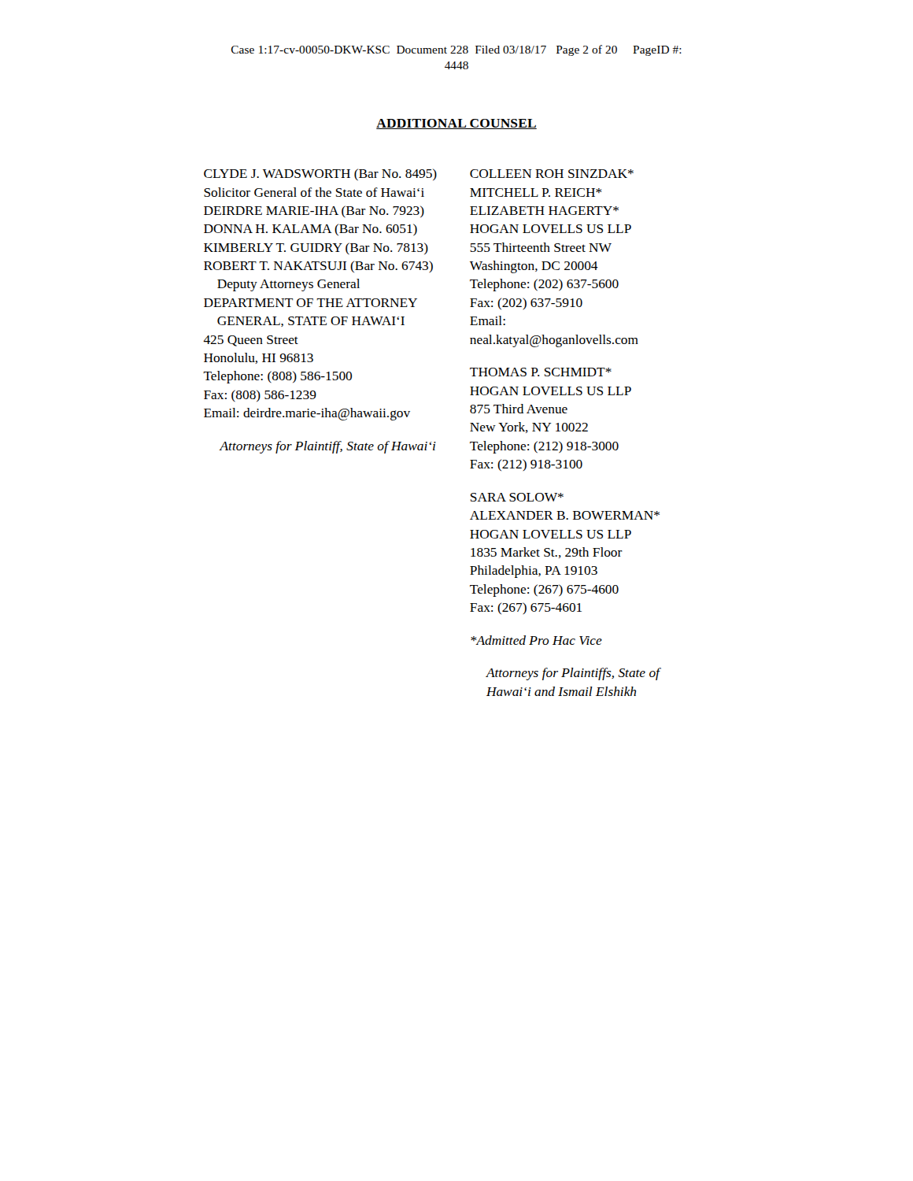Case 1:17-cv-00050-DKW-KSC Document 228 Filed 03/18/17 Page 2 of 20 PageID #:
4448
ADDITIONAL COUNSEL
CLYDE J. WADSWORTH (Bar No. 8495)
Solicitor General of the State of Hawaiʻi
DEIRDRE MARIE-IHA (Bar No. 7923)
DONNA H. KALAMA (Bar No. 6051)
KIMBERLY T. GUIDRY (Bar No. 7813)
ROBERT T. NAKATSUJI (Bar No. 6743)
Deputy Attorneys General
DEPARTMENT OF THE ATTORNEY
GENERAL, STATE OF HAWAIʻI
425 Queen Street
Honolulu, HI 96813
Telephone: (808) 586-1500
Fax: (808) 586-1239
Email: deirdre.marie-iha@hawaii.gov
Attorneys for Plaintiff, State of Hawaiʻi
COLLEEN ROH SINZDAK*
MITCHELL P. REICH*
ELIZABETH HAGERTY*
HOGAN LOVELLS US LLP
555 Thirteenth Street NW
Washington, DC 20004
Telephone: (202) 637-5600
Fax: (202) 637-5910
Email:
neal.katyal@hoganlovells.com
THOMAS P. SCHMIDT*
HOGAN LOVELLS US LLP
875 Third Avenue
New York, NY 10022
Telephone: (212) 918-3000
Fax: (212) 918-3100
SARA SOLOW*
ALEXANDER B. BOWERMAN*
HOGAN LOVELLS US LLP
1835 Market St., 29th Floor
Philadelphia, PA 19103
Telephone: (267) 675-4600
Fax: (267) 675-4601
*Admitted Pro Hac Vice
Attorneys for Plaintiffs, State of
Hawaiʻi and Ismail Elshikh